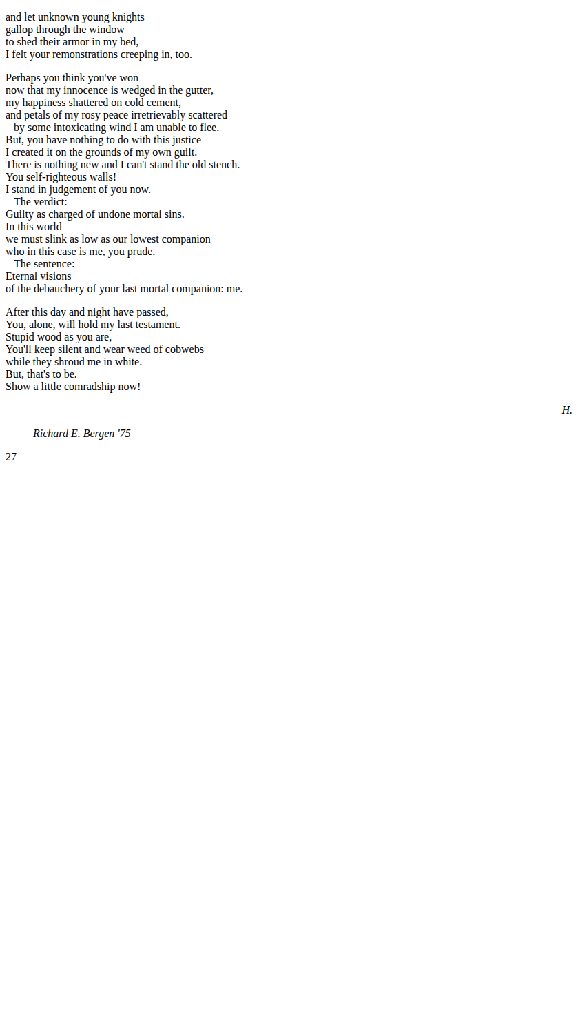and let unknown young knights
gallop through the window
to shed their armor in my bed,
I felt your remonstrations creeping in, too.
Perhaps you think you've won
now that my innocence is wedged in the gutter,
my happiness shattered on cold cement,
and petals of my rosy peace irretrievably scattered
by some intoxicating wind I am unable to flee.
But, you have nothing to do with this justice
I created it on the grounds of my own guilt.
There is nothing new and I can't stand the old stench.
You self-righteous walls!
I stand in judgement of you now.
The verdict:
Guilty as charged of undone mortal sins.
In this world
we must slink as low as our lowest companion
who in this case is me, you prude.
The sentence:
Eternal visions
of the debauchery of your last mortal companion: me.
After this day and night have passed,
You, alone, will hold my last testament.
Stupid wood as you are,
You'll keep silent and wear weed of cobwebs
while they shroud me in white.
But, that's to be.
Show a little comradship now!
H.
Richard E. Bergen '75
27